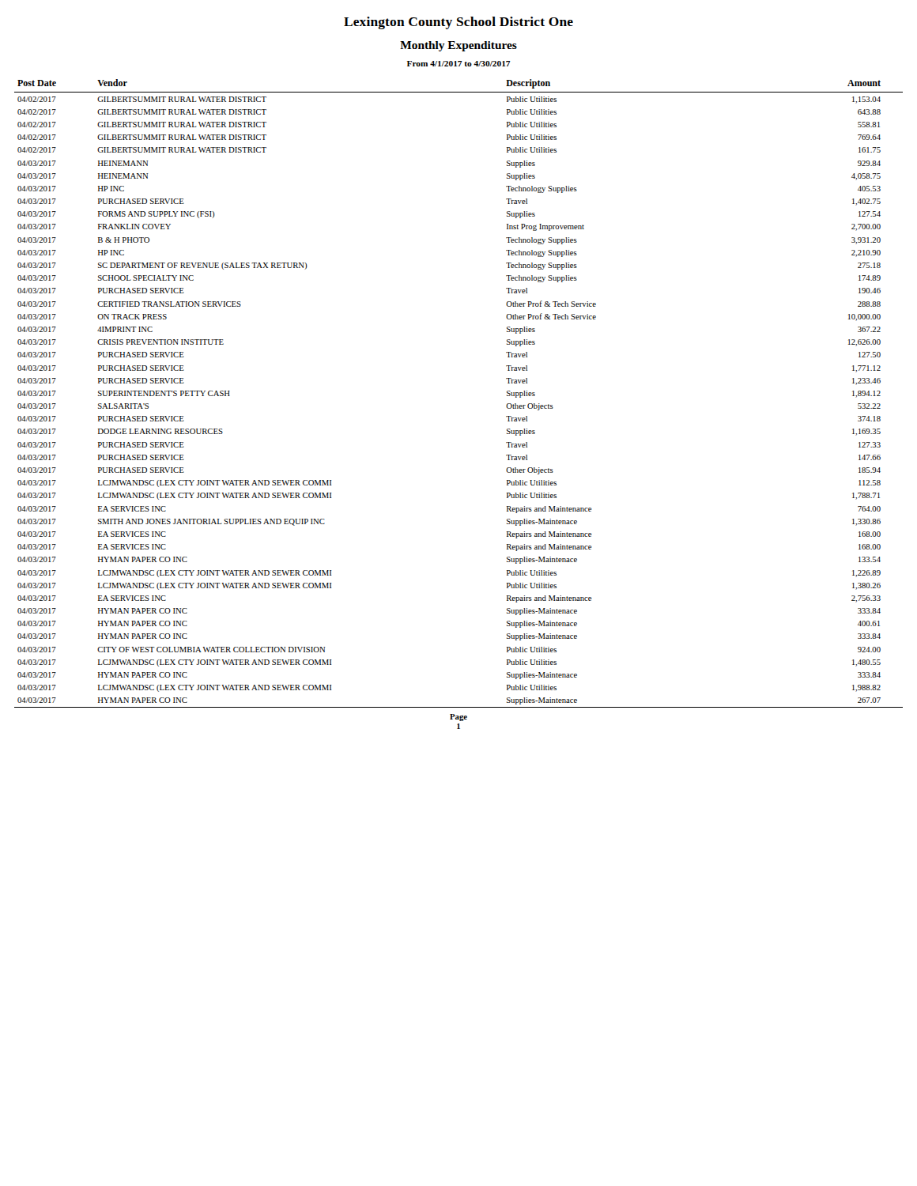Lexington County School District One
Monthly Expenditures
From 4/1/2017 to 4/30/2017
| Post Date | Vendor | Descripton | Amount |
| --- | --- | --- | --- |
| 04/02/2017 | GILBERTSUMMIT RURAL WATER DISTRICT | Public Utilities | 1,153.04 |
| 04/02/2017 | GILBERTSUMMIT RURAL WATER DISTRICT | Public Utilities | 643.88 |
| 04/02/2017 | GILBERTSUMMIT RURAL WATER DISTRICT | Public Utilities | 558.81 |
| 04/02/2017 | GILBERTSUMMIT RURAL WATER DISTRICT | Public Utilities | 769.64 |
| 04/02/2017 | GILBERTSUMMIT RURAL WATER DISTRICT | Public Utilities | 161.75 |
| 04/03/2017 | HEINEMANN | Supplies | 929.84 |
| 04/03/2017 | HEINEMANN | Supplies | 4,058.75 |
| 04/03/2017 | HP INC | Technology Supplies | 405.53 |
| 04/03/2017 | PURCHASED SERVICE | Travel | 1,402.75 |
| 04/03/2017 | FORMS AND SUPPLY INC (FSI) | Supplies | 127.54 |
| 04/03/2017 | FRANKLIN COVEY | Inst Prog Improvement | 2,700.00 |
| 04/03/2017 | B & H PHOTO | Technology Supplies | 3,931.20 |
| 04/03/2017 | HP INC | Technology Supplies | 2,210.90 |
| 04/03/2017 | SC DEPARTMENT OF REVENUE (SALES TAX RETURN) | Technology Supplies | 275.18 |
| 04/03/2017 | SCHOOL SPECIALTY INC | Technology Supplies | 174.89 |
| 04/03/2017 | PURCHASED SERVICE | Travel | 190.46 |
| 04/03/2017 | CERTIFIED TRANSLATION SERVICES | Other Prof & Tech Service | 288.88 |
| 04/03/2017 | ON TRACK PRESS | Other Prof & Tech Service | 10,000.00 |
| 04/03/2017 | 4IMPRINT INC | Supplies | 367.22 |
| 04/03/2017 | CRISIS PREVENTION INSTITUTE | Supplies | 12,626.00 |
| 04/03/2017 | PURCHASED SERVICE | Travel | 127.50 |
| 04/03/2017 | PURCHASED SERVICE | Travel | 1,771.12 |
| 04/03/2017 | PURCHASED SERVICE | Travel | 1,233.46 |
| 04/03/2017 | SUPERINTENDENT'S PETTY CASH | Supplies | 1,894.12 |
| 04/03/2017 | SALSARITA'S | Other Objects | 532.22 |
| 04/03/2017 | PURCHASED SERVICE | Travel | 374.18 |
| 04/03/2017 | DODGE LEARNING RESOURCES | Supplies | 1,169.35 |
| 04/03/2017 | PURCHASED SERVICE | Travel | 127.33 |
| 04/03/2017 | PURCHASED SERVICE | Travel | 147.66 |
| 04/03/2017 | PURCHASED SERVICE | Other Objects | 185.94 |
| 04/03/2017 | LCJMWANDSC (LEX CTY JOINT WATER AND SEWER COMMI | Public Utilities | 112.58 |
| 04/03/2017 | LCJMWANDSC (LEX CTY JOINT WATER AND SEWER COMMI | Public Utilities | 1,788.71 |
| 04/03/2017 | EA SERVICES INC | Repairs and Maintenance | 764.00 |
| 04/03/2017 | SMITH AND JONES JANITORIAL SUPPLIES AND EQUIP INC | Supplies-Maintenace | 1,330.86 |
| 04/03/2017 | EA SERVICES INC | Repairs and Maintenance | 168.00 |
| 04/03/2017 | EA SERVICES INC | Repairs and Maintenance | 168.00 |
| 04/03/2017 | HYMAN PAPER CO INC | Supplies-Maintenace | 133.54 |
| 04/03/2017 | LCJMWANDSC (LEX CTY JOINT WATER AND SEWER COMMI | Public Utilities | 1,226.89 |
| 04/03/2017 | LCJMWANDSC (LEX CTY JOINT WATER AND SEWER COMMI | Public Utilities | 1,380.26 |
| 04/03/2017 | EA SERVICES INC | Repairs and Maintenance | 2,756.33 |
| 04/03/2017 | HYMAN PAPER CO INC | Supplies-Maintenace | 333.84 |
| 04/03/2017 | HYMAN PAPER CO INC | Supplies-Maintenace | 400.61 |
| 04/03/2017 | HYMAN PAPER CO INC | Supplies-Maintenace | 333.84 |
| 04/03/2017 | CITY OF WEST COLUMBIA WATER COLLECTION DIVISION | Public Utilities | 924.00 |
| 04/03/2017 | LCJMWANDSC (LEX CTY JOINT WATER AND SEWER COMMI | Public Utilities | 1,480.55 |
| 04/03/2017 | HYMAN PAPER CO INC | Supplies-Maintenace | 333.84 |
| 04/03/2017 | LCJMWANDSC (LEX CTY JOINT WATER AND SEWER COMMI | Public Utilities | 1,988.82 |
| 04/03/2017 | HYMAN PAPER CO INC | Supplies-Maintenace | 267.07 |
Page
1